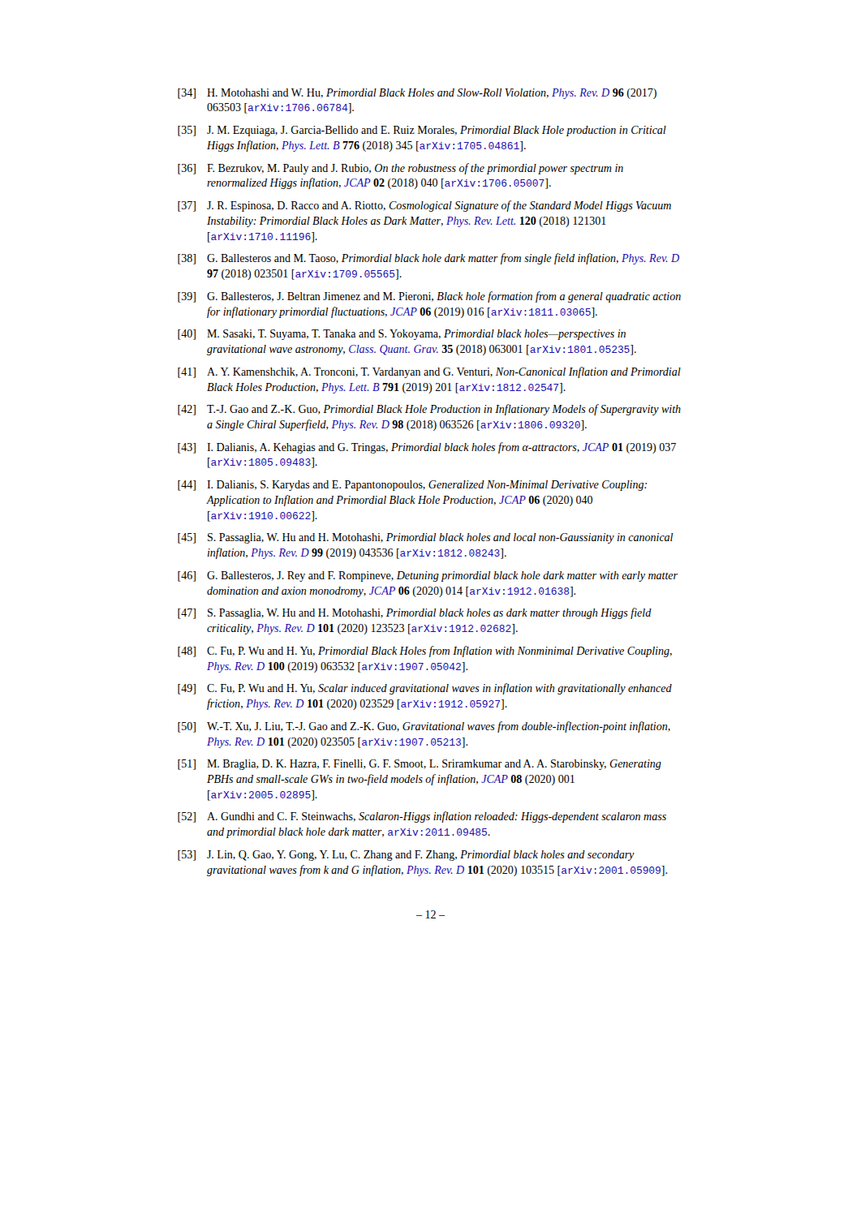[34] H. Motohashi and W. Hu, Primordial Black Holes and Slow-Roll Violation, Phys. Rev. D 96 (2017) 063503 [arXiv:1706.06784].
[35] J. M. Ezquiaga, J. Garcia-Bellido and E. Ruiz Morales, Primordial Black Hole production in Critical Higgs Inflation, Phys. Lett. B 776 (2018) 345 [arXiv:1705.04861].
[36] F. Bezrukov, M. Pauly and J. Rubio, On the robustness of the primordial power spectrum in renormalized Higgs inflation, JCAP 02 (2018) 040 [arXiv:1706.05007].
[37] J. R. Espinosa, D. Racco and A. Riotto, Cosmological Signature of the Standard Model Higgs Vacuum Instability: Primordial Black Holes as Dark Matter, Phys. Rev. Lett. 120 (2018) 121301 [arXiv:1710.11196].
[38] G. Ballesteros and M. Taoso, Primordial black hole dark matter from single field inflation, Phys. Rev. D 97 (2018) 023501 [arXiv:1709.05565].
[39] G. Ballesteros, J. Beltran Jimenez and M. Pieroni, Black hole formation from a general quadratic action for inflationary primordial fluctuations, JCAP 06 (2019) 016 [arXiv:1811.03065].
[40] M. Sasaki, T. Suyama, T. Tanaka and S. Yokoyama, Primordial black holes—perspectives in gravitational wave astronomy, Class. Quant. Grav. 35 (2018) 063001 [arXiv:1801.05235].
[41] A. Y. Kamenshchik, A. Tronconi, T. Vardanyan and G. Venturi, Non-Canonical Inflation and Primordial Black Holes Production, Phys. Lett. B 791 (2019) 201 [arXiv:1812.02547].
[42] T.-J. Gao and Z.-K. Guo, Primordial Black Hole Production in Inflationary Models of Supergravity with a Single Chiral Superfield, Phys. Rev. D 98 (2018) 063526 [arXiv:1806.09320].
[43] I. Dalianis, A. Kehagias and G. Tringas, Primordial black holes from α-attractors, JCAP 01 (2019) 037 [arXiv:1805.09483].
[44] I. Dalianis, S. Karydas and E. Papantonopoulos, Generalized Non-Minimal Derivative Coupling: Application to Inflation and Primordial Black Hole Production, JCAP 06 (2020) 040 [arXiv:1910.00622].
[45] S. Passaglia, W. Hu and H. Motohashi, Primordial black holes and local non-Gaussianity in canonical inflation, Phys. Rev. D 99 (2019) 043536 [arXiv:1812.08243].
[46] G. Ballesteros, J. Rey and F. Rompineve, Detuning primordial black hole dark matter with early matter domination and axion monodromy, JCAP 06 (2020) 014 [arXiv:1912.01638].
[47] S. Passaglia, W. Hu and H. Motohashi, Primordial black holes as dark matter through Higgs field criticality, Phys. Rev. D 101 (2020) 123523 [arXiv:1912.02682].
[48] C. Fu, P. Wu and H. Yu, Primordial Black Holes from Inflation with Nonminimal Derivative Coupling, Phys. Rev. D 100 (2019) 063532 [arXiv:1907.05042].
[49] C. Fu, P. Wu and H. Yu, Scalar induced gravitational waves in inflation with gravitationally enhanced friction, Phys. Rev. D 101 (2020) 023529 [arXiv:1912.05927].
[50] W.-T. Xu, J. Liu, T.-J. Gao and Z.-K. Guo, Gravitational waves from double-inflection-point inflation, Phys. Rev. D 101 (2020) 023505 [arXiv:1907.05213].
[51] M. Braglia, D. K. Hazra, F. Finelli, G. F. Smoot, L. Sriramkumar and A. A. Starobinsky, Generating PBHs and small-scale GWs in two-field models of inflation, JCAP 08 (2020) 001 [arXiv:2005.02895].
[52] A. Gundhi and C. F. Steinwachs, Scalaron-Higgs inflation reloaded: Higgs-dependent scalaron mass and primordial black hole dark matter, arXiv:2011.09485.
[53] J. Lin, Q. Gao, Y. Gong, Y. Lu, C. Zhang and F. Zhang, Primordial black holes and secondary gravitational waves from k and G inflation, Phys. Rev. D 101 (2020) 103515 [arXiv:2001.05909].
– 12 –